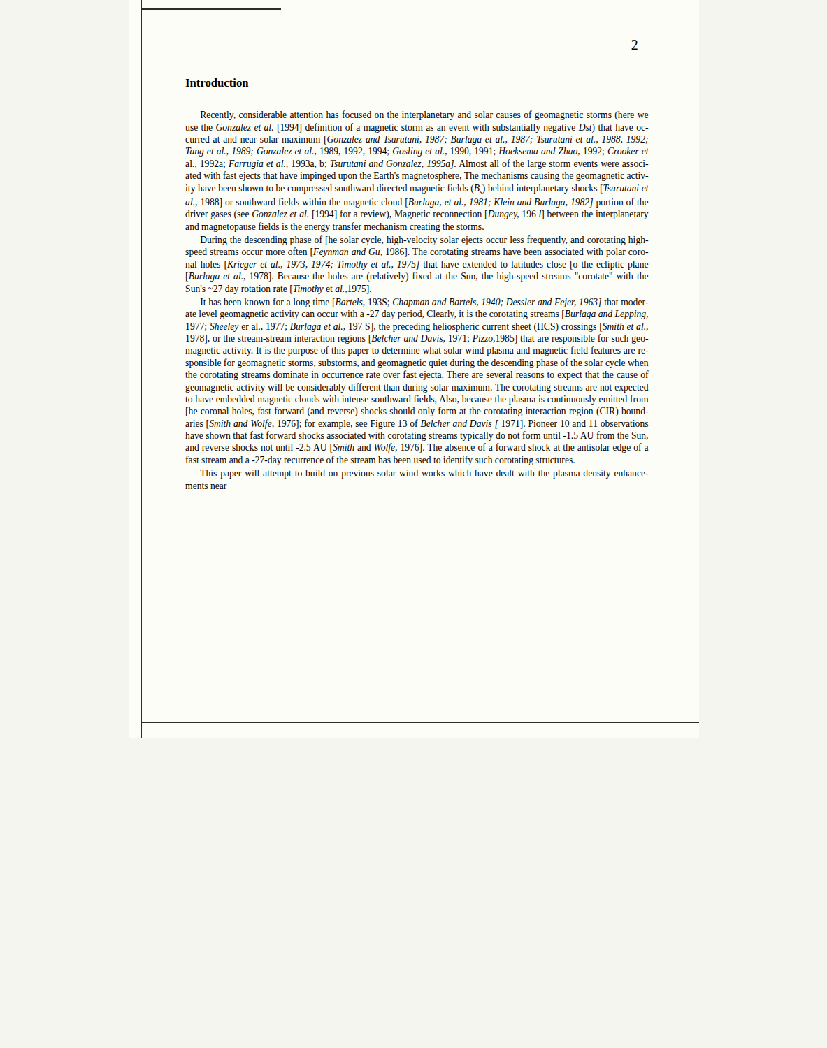2
Introduction
Recently, considerable attention has focused on the interplanetary and solar causes of geomagnetic storms (here we use the Gonzalez et al. [1994] definition of a magnetic storm as an event with substantially negative Dst) that have occurred at and near solar maximum [Gonzalez and Tsurutani, 1987; Burlaga et al., 1987; Tsurutani et al., 1988, 1992; Tang et al., 1989; Gonzalez et al., 1989, 1992, 1994; Gosling et al., 1990, 1991; Hoeksema and Zhao, 1992; Crooker et al., 1992a; Farrugia et al., 1993a, b; Tsurutani and Gonzalez, 1995a]. Almost all of the large storm events were associated with fast ejects that have impinged upon the Earth's magnetosphere, The mechanisms causing the geomagnetic activity have been shown to be compressed southward directed magnetic fields (Bs) behind interplanetary shocks [Tsurutani et al., 1988] or southward fields within the magnetic cloud [Burlaga, et al., 1981; Klein and Burlaga, 1982] portion of the driver gases (see Gonzalez et al. [1994] for a review), Magnetic reconnection [Dungey, 196 l] between the interplanetary and magnetopause fields is the energy transfer mechanism creating the storms.
During the descending phase of [he solar cycle, high-velocity solar ejects occur less frequently, and corotating high-speed streams occur more often [Feynman and Gu, 1986]. The corotating streams have been associated with polar coronal holes [Krieger et al., 1973, 1974; Timothy et al., 1975] that have extended to latitudes close [o the ecliptic plane [Burlaga et al., 1978]. Because the holes are (relatively) fixed at the Sun, the high-speed streams "corotate" with the Sun's ~27 day rotation rate [Timothy et al., 1975].
It has been known for a long time [Bartels, 193S; Chapman and Bartels, 1940; Dessler and Fejer, 1963] that moderate level geomagnetic activity can occur with a -27 day period, Clearly, it is the corotating streams [Burlaga and Lepping, 1977; Sheeley er al., 1977; Burlaga et al., 197 S], the preceding heliospheric current sheet (HCS) crossings [Smith et al., 1978], or the stream-stream interaction regions [Belcher and Davis, 1971; Pizzo, 1985] that are responsible for such geomagnetic activity. It is the purpose of this paper to determine what solar wind plasma and magnetic field features are responsible for geomagnetic storms, substorms, and geomagnetic quiet during the descending phase of the solar cycle when the corotating streams dominate in occurrence rate over fast ejecta. There are several reasons to expect that the cause of geomagnetic activity will be considerably different than during solar maximum. The corotating streams are not expected to have embedded magnetic clouds with intense southward fields, Also, because the plasma is continuously emitted from [he coronal holes, fast forward (and reverse) shocks should only form at the corotating interaction region (CIR) boundaries [Smith and Wolfe, 1976]; for example, see Figure 13 of Belcher and Davis [ 1971]. Pioneer 10 and 11 observations have shown that fast forward shocks associated with corotating streams typically do not form until -1.5 AU from the Sun, and reverse shocks not until -2.5 AU [Smith and Wolfe, 1976]. The absence of a forward shock at the antisolar edge of a fast stream and a -27-day recurrence of the stream has been used to identify such corotating structures.
This paper will attempt to build on previous solar wind works which have dealt with the plasma density enhancements near